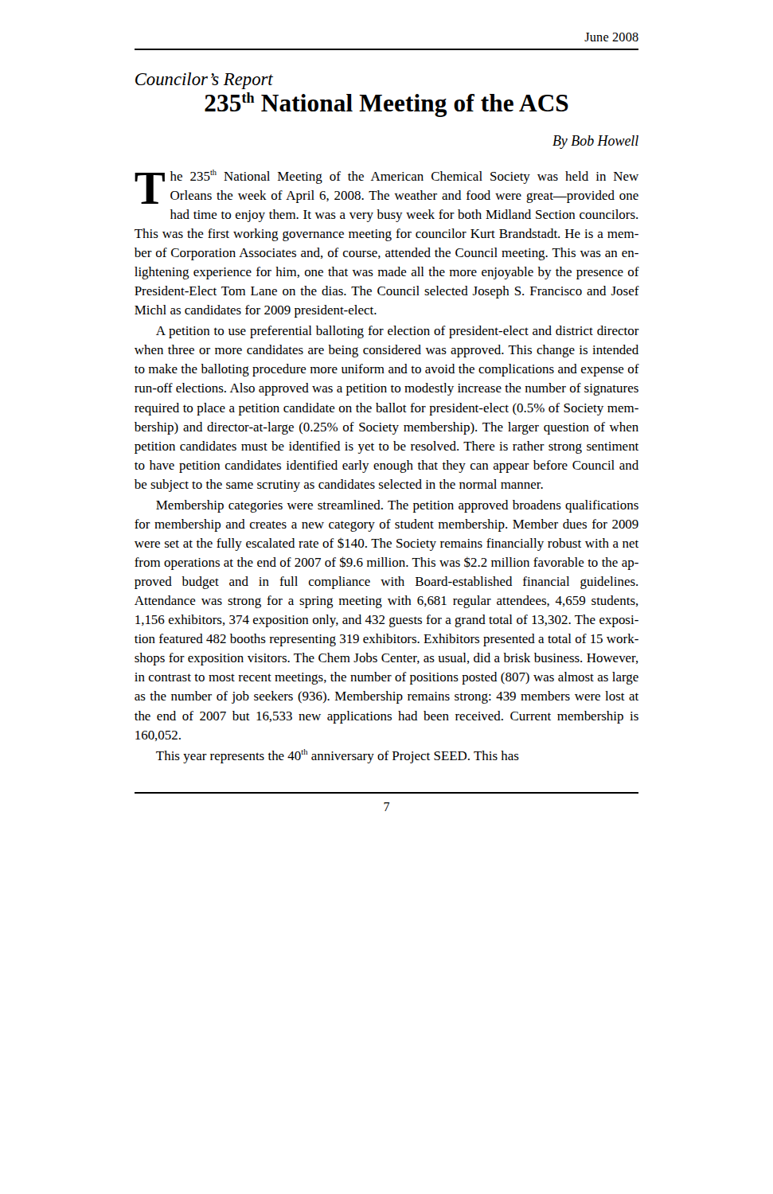June 2008
Councilor’s Report
235th National Meeting of the ACS
By Bob Howell
The 235th National Meeting of the American Chemical Society was held in New Orleans the week of April 6, 2008. The weather and food were great—provided one had time to enjoy them. It was a very busy week for both Midland Section councilors. This was the first working governance meeting for councilor Kurt Brandstadt. He is a member of Corporation Associates and, of course, attended the Council meeting. This was an enlightening experience for him, one that was made all the more enjoyable by the presence of President-Elect Tom Lane on the dias. The Council selected Joseph S. Francisco and Josef Michl as candidates for 2009 president-elect.
A petition to use preferential balloting for election of president-elect and district director when three or more candidates are being considered was approved. This change is intended to make the balloting procedure more uniform and to avoid the complications and expense of run-off elections. Also approved was a petition to modestly increase the number of signatures required to place a petition candidate on the ballot for president-elect (0.5% of Society membership) and director-at-large (0.25% of Society membership). The larger question of when petition candidates must be identified is yet to be resolved. There is rather strong sentiment to have petition candidates identified early enough that they can appear before Council and be subject to the same scrutiny as candidates selected in the normal manner.
Membership categories were streamlined. The petition approved broadens qualifications for membership and creates a new category of student membership. Member dues for 2009 were set at the fully escalated rate of $140. The Society remains financially robust with a net from operations at the end of 2007 of $9.6 million. This was $2.2 million favorable to the approved budget and in full compliance with Board-established financial guidelines. Attendance was strong for a spring meeting with 6,681 regular attendees, 4,659 students, 1,156 exhibitors, 374 exposition only, and 432 guests for a grand total of 13,302. The exposition featured 482 booths representing 319 exhibitors. Exhibitors presented a total of 15 workshops for exposition visitors. The Chem Jobs Center, as usual, did a brisk business. However, in contrast to most recent meetings, the number of positions posted (807) was almost as large as the number of job seekers (936). Membership remains strong: 439 members were lost at the end of 2007 but 16,533 new applications had been received. Current membership is 160,052.
This year represents the 40th anniversary of Project SEED. This has
7